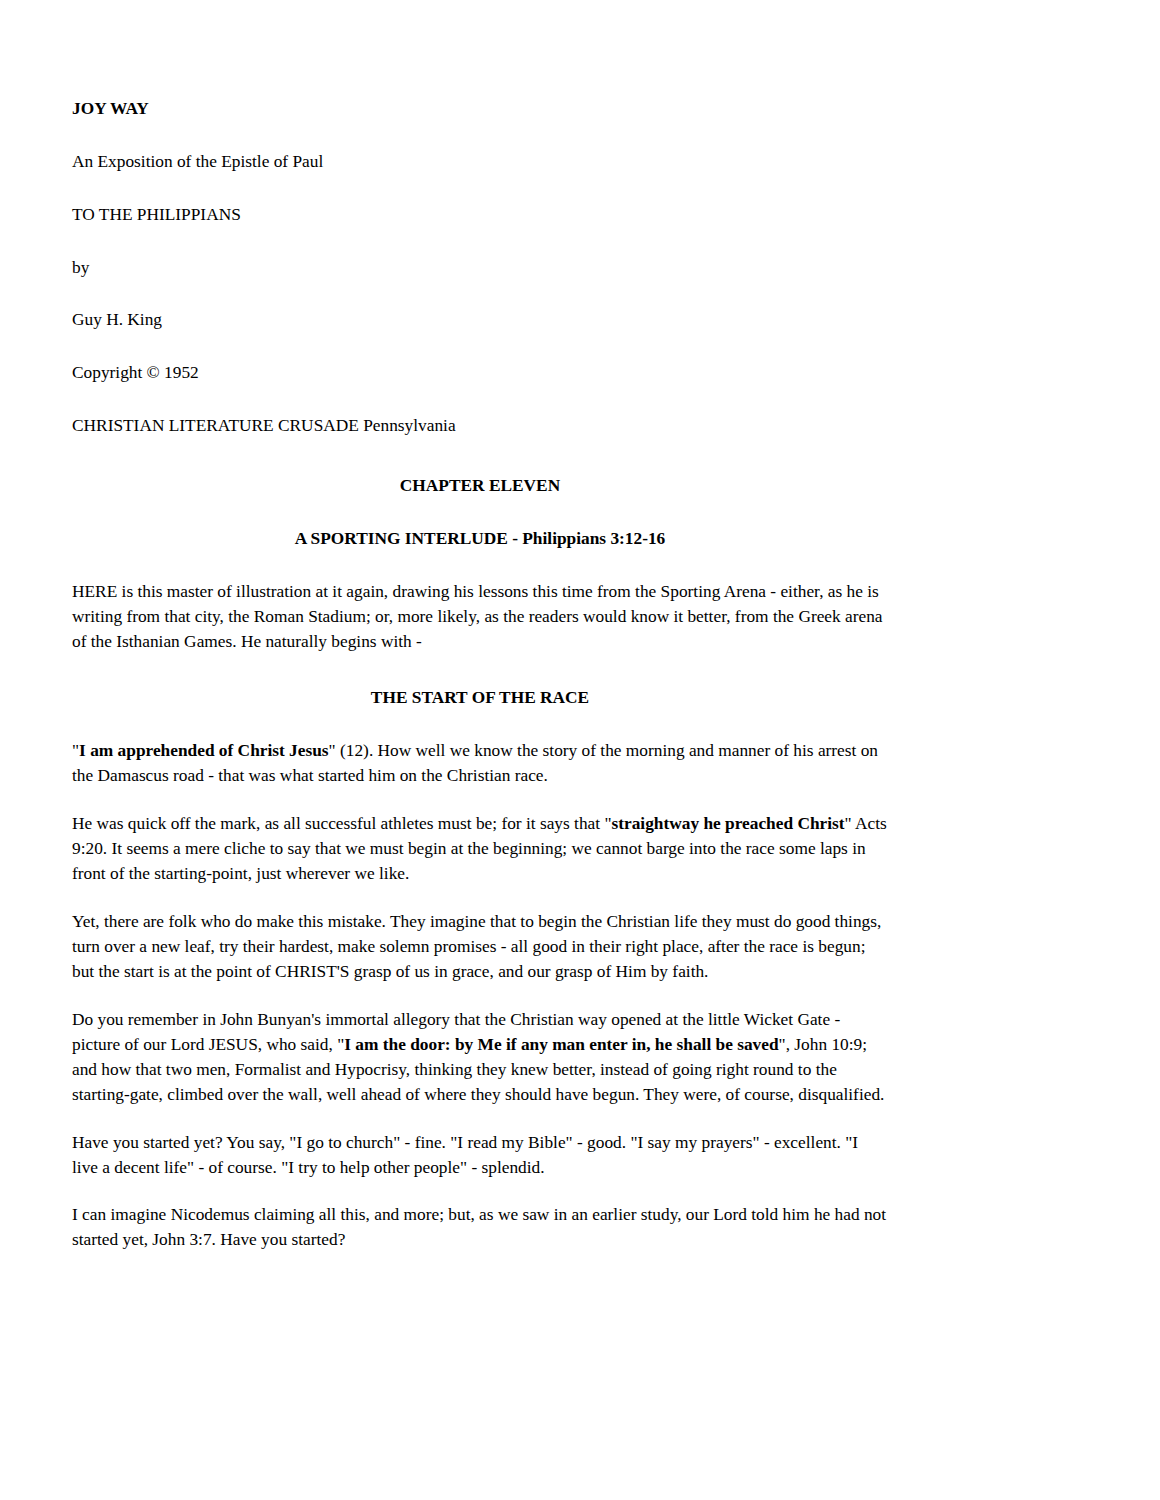JOY WAY
An Exposition of the Epistle of Paul
TO THE PHILIPPIANS
by
Guy H. King
Copyright © 1952
CHRISTIAN LITERATURE CRUSADE Pennsylvania
CHAPTER ELEVEN
A SPORTING INTERLUDE - Philippians 3:12-16
HERE is this master of illustration at it again, drawing his lessons this time from the Sporting Arena - either, as he is writing from that city, the Roman Stadium; or, more likely, as the readers would know it better, from the Greek arena of the Isthanian Games. He naturally begins with -
THE START OF THE RACE
"I am apprehended of Christ Jesus" (12). How well we know the story of the morning and manner of his arrest on the Damascus road - that was what started him on the Christian race.
He was quick off the mark, as all successful athletes must be; for it says that "straightway he preached Christ" Acts 9:20. It seems a mere cliche to say that we must begin at the beginning; we cannot barge into the race some laps in front of the starting-point, just wherever we like.
Yet, there are folk who do make this mistake. They imagine that to begin the Christian life they must do good things, turn over a new leaf, try their hardest, make solemn promises - all good in their right place, after the race is begun; but the start is at the point of CHRIST'S grasp of us in grace, and our grasp of Him by faith.
Do you remember in John Bunyan's immortal allegory that the Christian way opened at the little Wicket Gate - picture of our Lord JESUS, who said, "I am the door: by Me if any man enter in, he shall be saved", John 10:9; and how that two men, Formalist and Hypocrisy, thinking they knew better, instead of going right round to the starting-gate, climbed over the wall, well ahead of where they should have begun. They were, of course, disqualified.
Have you started yet? You say, "I go to church" - fine. "I read my Bible" - good. "I say my prayers" - excellent. "I live a decent life" - of course. "I try to help other people" - splendid.
I can imagine Nicodemus claiming all this, and more; but, as we saw in an earlier study, our Lord told him he had not started yet, John 3:7. Have you started?